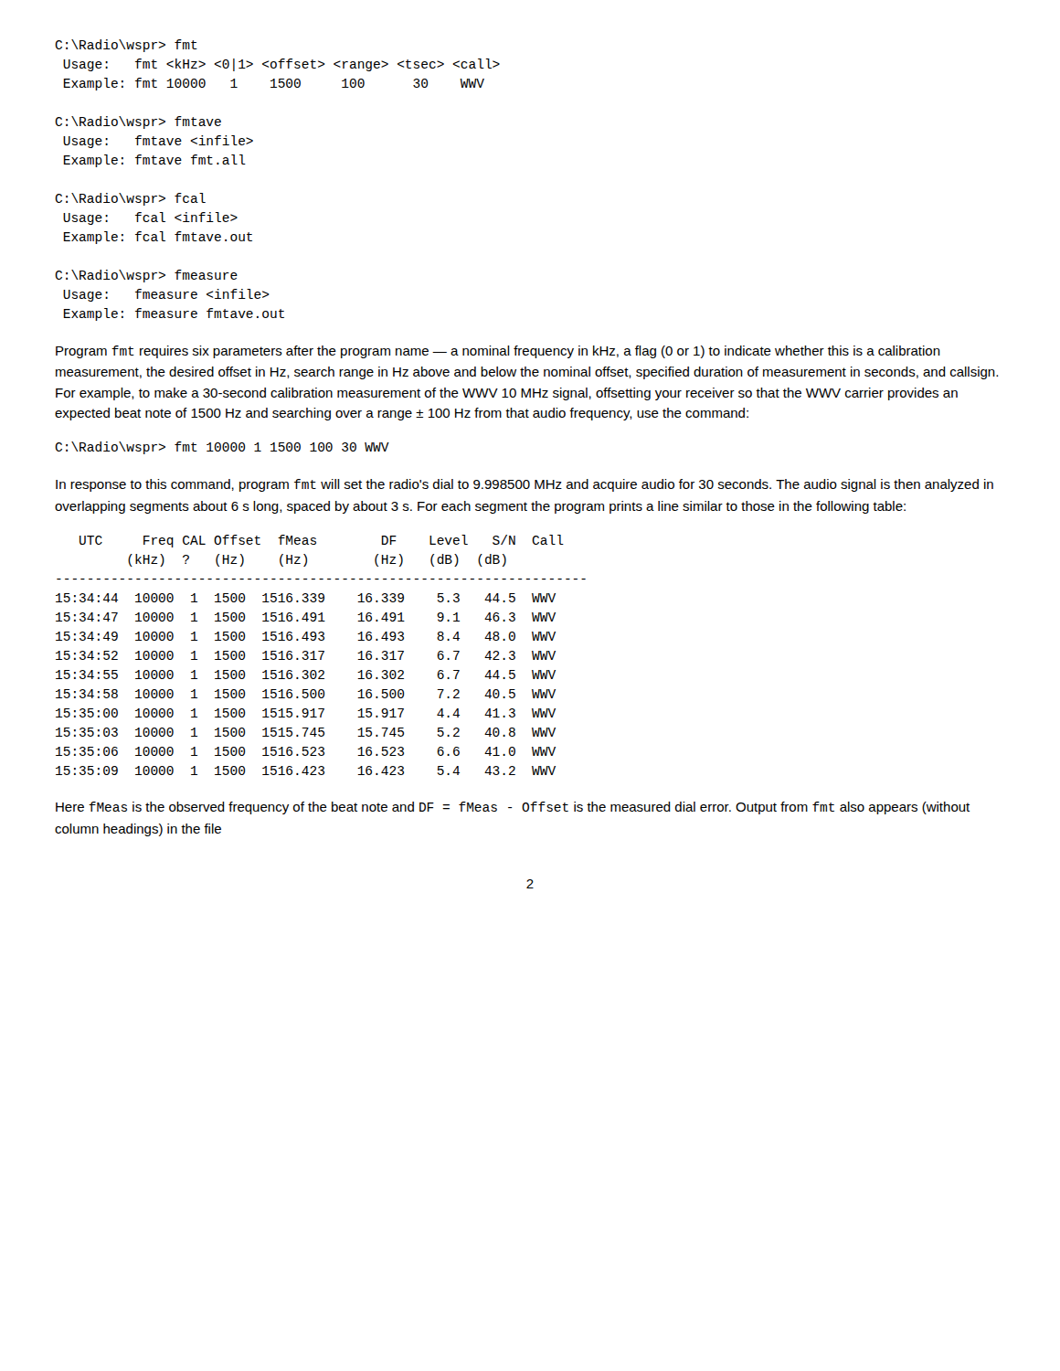C:\Radio\wspr> fmt
 Usage:   fmt <kHz> <0|1> <offset> <range> <tsec> <call>
 Example: fmt 10000   1    1500     100      30    WWV

C:\Radio\wspr> fmtave
 Usage:   fmtave <infile>
 Example: fmtave fmt.all

C:\Radio\wspr> fcal
 Usage:   fcal <infile>
 Example: fcal fmtave.out

C:\Radio\wspr> fmeasure
 Usage:   fmeasure <infile>
 Example: fmeasure fmtave.out
Program fmt requires six parameters after the program name — a nominal frequency in kHz, a flag (0 or 1) to indicate whether this is a calibration measurement, the desired offset in Hz, search range in Hz above and below the nominal offset, specified duration of measurement in seconds, and callsign. For example, to make a 30-second calibration measurement of the WWV 10 MHz signal, offsetting your receiver so that the WWV carrier provides an expected beat note of 1500 Hz and searching over a range ± 100 Hz from that audio frequency, use the command:
C:\Radio\wspr> fmt 10000 1 1500 100 30 WWV
In response to this command, program fmt will set the radio's dial to 9.998500 MHz and acquire audio for 30 seconds. The audio signal is then analyzed in overlapping segments about 6 s long, spaced by about 3 s. For each segment the program prints a line similar to those in the following table:
   UTC     Freq CAL Offset  fMeas        DF    Level   S/N  Call
         (kHz)  ?   (Hz)    (Hz)        (Hz)   (dB)  (dB)
-------------------------------------------------------------------
15:34:44  10000  1  1500  1516.339    16.339    5.3   44.5  WWV
15:34:47  10000  1  1500  1516.491    16.491    9.1   46.3  WWV
15:34:49  10000  1  1500  1516.493    16.493    8.4   48.0  WWV
15:34:52  10000  1  1500  1516.317    16.317    6.7   42.3  WWV
15:34:55  10000  1  1500  1516.302    16.302    6.7   44.5  WWV
15:34:58  10000  1  1500  1516.500    16.500    7.2   40.5  WWV
15:35:00  10000  1  1500  1515.917    15.917    4.4   41.3  WWV
15:35:03  10000  1  1500  1515.745    15.745    5.2   40.8  WWV
15:35:06  10000  1  1500  1516.523    16.523    6.6   41.0  WWV
15:35:09  10000  1  1500  1516.423    16.423    5.4   43.2  WWV
Here fMeas is the observed frequency of the beat note and DF = fMeas - Offset is the measured dial error. Output from fmt also appears (without column headings) in the file
2